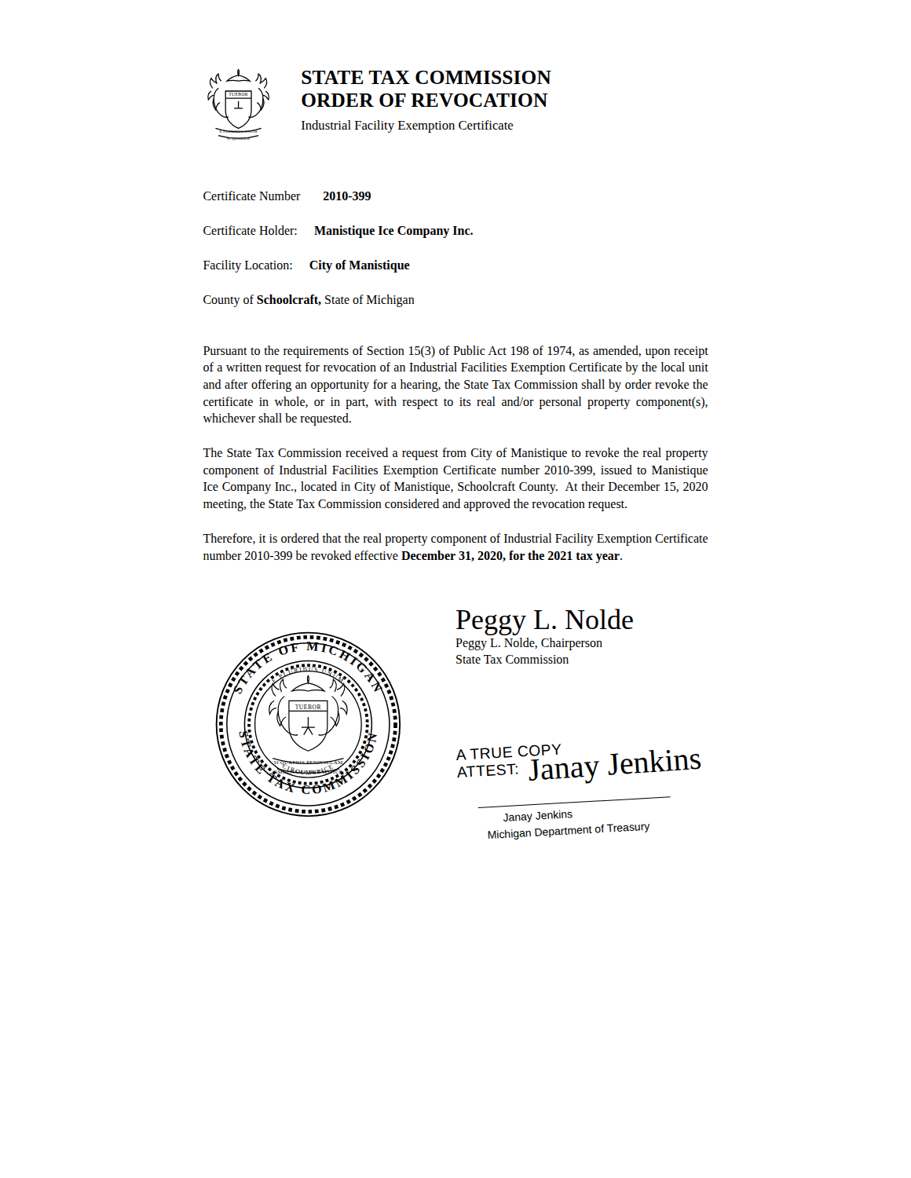TUEBOR E PLURIBUS UNUM SI QUAERIS
STATE TAX COMMISSION
ORDER OF REVOCATION
Industrial Facility Exemption Certificate
Certificate Number 2010-399
Certificate Holder: Manistique Ice Company Inc.
Facility Location: City of Manistique
County of Schoolcraft, State of Michigan
Pursuant to the requirements of Section 15(3) of Public Act 198 of 1974, as amended, upon receipt of a written request for revocation of an Industrial Facilities Exemption Certificate by the local unit and after offering an opportunity for a hearing, the State Tax Commission shall by order revoke the certificate in whole, or in part, with respect to its real and/or personal property component(s), whichever shall be requested.
The State Tax Commission received a request from City of Manistique to revoke the real property component of Industrial Facilities Exemption Certificate number 2010-399, issued to Manistique Ice Company Inc., located in City of Manistique, Schoolcraft County. At their December 15, 2020 meeting, the State Tax Commission considered and approved the revocation request.
Therefore, it is ordered that the real property component of Industrial Facility Exemption Certificate number 2010-399 be revoked effective December 31, 2020, for the 2021 tax year.
STATE OF MICHIGAN STATE TAX COMMISSION E PLURIBUS UNUM CIRCUMSPICE TUEBOR SI QUAERIS PENINSULAM AMOENAM CIRCUMSPICE
Peggy L. Nolde
Peggy L. Nolde, Chairperson
State Tax Commission
A TRUE COPY
ATTEST:
Janay Jenkins
Janay Jenkins Michigan Department of Treasury